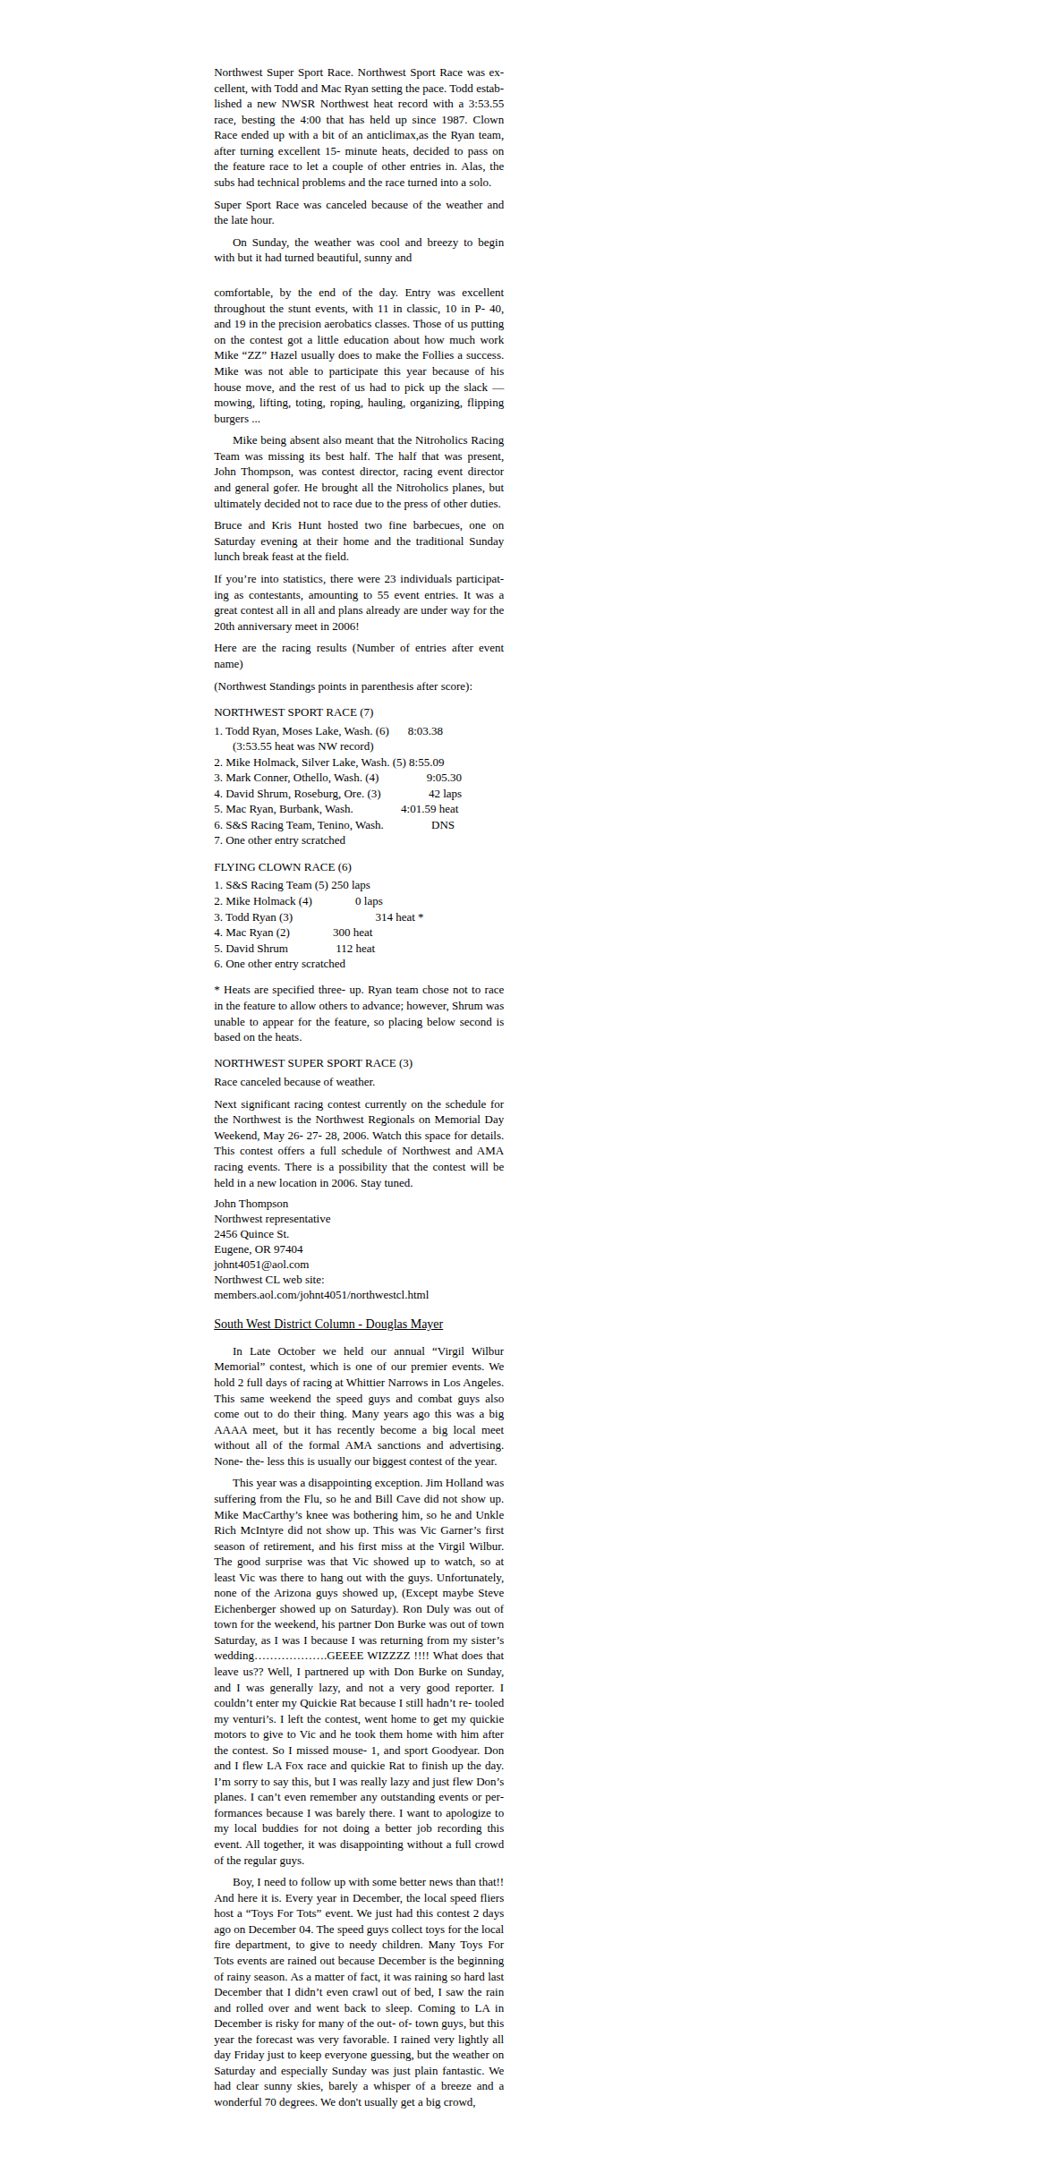Northwest Super Sport Race. Northwest Sport Race was excellent, with Todd and Mac Ryan setting the pace. Todd established a new NWSR Northwest heat record with a 3:53.55 race, besting the 4:00 that has held up since 1987. Clown Race ended up with a bit of an anticlimax,as the Ryan team, after turning excellent 15- minute heats, decided to pass on the feature race to let a couple of other entries in. Alas, the subs had technical problems and the race turned into a solo.
Super Sport Race was canceled because of the weather and the late hour.
On Sunday, the weather was cool and breezy to begin with but it had turned beautiful, sunny and
comfortable, by the end of the day. Entry was excellent throughout the stunt events, with 11 in classic, 10 in P- 40, and 19 in the precision aerobatics classes. Those of us putting on the contest got a little education about how much work Mike “ZZ” Hazel usually does to make the Follies a success. Mike was not able to participate this year because of his house move, and the rest of us had to pick up the slack —mowing, lifting, toting, roping, hauling, organizing, flipping burgers ...
Mike being absent also meant that the Nitroholics Racing Team was missing its best half. The half that was present, John Thompson, was contest director, racing event director and general gofer. He brought all the Nitroholics planes, but ultimately decided not to race due to the press of other duties.
Bruce and Kris Hunt hosted two fine barbecues, one on Saturday evening at their home and the traditional Sunday lunch break feast at the field.
If you’re into statistics, there were 23 individuals participating as contestants, amounting to 55 event entries. It was a great contest all in all and plans already are under way for the 20th anniversary meet in 2006!
Here are the racing results (Number of entries after event name)
(Northwest Standings points in parenthesis after score):
NORTHWEST SPORT RACE (7)
1. Todd Ryan, Moses Lake, Wash. (6) 8:03.38 (3:53.55 heat was NW record) 2. Mike Holmack, Silver Lake, Wash. (5) 8:55.09 3. Mark Conner, Othello, Wash. (4) 9:05.30 4. David Shrum, Roseburg, Ore. (3) 42 laps 5. Mac Ryan, Burbank, Wash. 4:01.59 heat 6. S&S Racing Team, Tenino, Wash. DNS 7. One other entry scratched
FLYING CLOWN RACE (6)
1. S&S Racing Team (5) 250 laps 2. Mike Holmack (4) 0 laps 3. Todd Ryan (3) 314 heat * 4. Mac Ryan (2) 300 heat 5. David Shrum 112 heat 6. One other entry scratched
* Heats are specified three- up. Ryan team chose not to race in the feature to allow others to advance; however, Shrum was unable to appear for the feature, so placing below second is based on the heats.
NORTHWEST SUPER SPORT RACE (3)
Race canceled because of weather.
Next significant racing contest currently on the schedule for the Northwest is the Northwest Regionals on Memorial Day Weekend, May 26- 27- 28, 2006. Watch this space for details. This contest offers a full schedule of Northwest and AMA racing events. There is a possibility that the contest will be held in a new location in 2006. Stay tuned.
John Thompson
Northwest representative
2456 Quince St.
Eugene, OR 97404
johnt4051@aol.com
Northwest CL web site:
members.aol.com/johnt4051/northwestcl.html
South West District Column - Douglas Mayer
In Late October we held our annual “Virgil Wilbur Memorial” contest, which is one of our premier events. We hold 2 full days of racing at Whittier Narrows in Los Angeles. This same weekend the speed guys and combat guys also come out to do their thing. Many years ago this was a big AAAA meet, but it has recently become a big local meet without all of the formal AMA sanctions and advertising. None- the- less this is usually our biggest contest of the year.
This year was a disappointing exception. Jim Holland was suffering from the Flu, so he and Bill Cave did not show up. Mike MacCarthy’s knee was bothering him, so he and Unkle Rich McIntyre did not show up. This was Vic Garner’s first season of retirement, and his first miss at the Virgil Wilbur. The good surprise was that Vic showed up to watch, so at least Vic was there to hang out with the guys. Unfortunately, none of the Arizona guys showed up, (Except maybe Steve Eichenberger showed up on Saturday). Ron Duly was out of town for the weekend, his partner Don Burke was out of town Saturday, as I was I because I was returning from my sister’s wedding……………….GEEEE WIZZZZ !!!! What does that leave us?? Well, I partnered up with Don Burke on Sunday, and I was generally lazy, and not a very good reporter. I couldn’t enter my Quickie Rat because I still hadn’t re- tooled my venturi’s. I left the contest, went home to get my quickie motors to give to Vic and he took them home with him after the contest. So I missed mouse- 1, and sport Goodyear. Don and I flew LA Fox race and quickie Rat to finish up the day. I’m sorry to say this, but I was really lazy and just flew Don’s planes. I can’t even remember any outstanding events or performances because I was barely there. I want to apologize to my local buddies for not doing a better job recording this event. All together, it was disappointing without a full crowd of the regular guys.
Boy, I need to follow up with some better news than that!! And here it is. Every year in December, the local speed fliers host a “Toys For Tots” event. We just had this contest 2 days ago on December 04. The speed guys collect toys for the local fire department, to give to needy children. Many Toys For Tots events are rained out because December is the beginning of rainy season. As a matter of fact, it was raining so hard last December that I didn’t even crawl out of bed, I saw the rain and rolled over and went back to sleep. Coming to LA in December is risky for many of the out- of- town guys, but this year the forecast was very favorable. I rained very lightly all day Friday just to keep everyone guessing, but the weather on Saturday and especially Sunday was just plain fantastic. We had clear sunny skies, barely a whisper of a breeze and a wonderful 70 degrees. We don't usually get a big crowd,